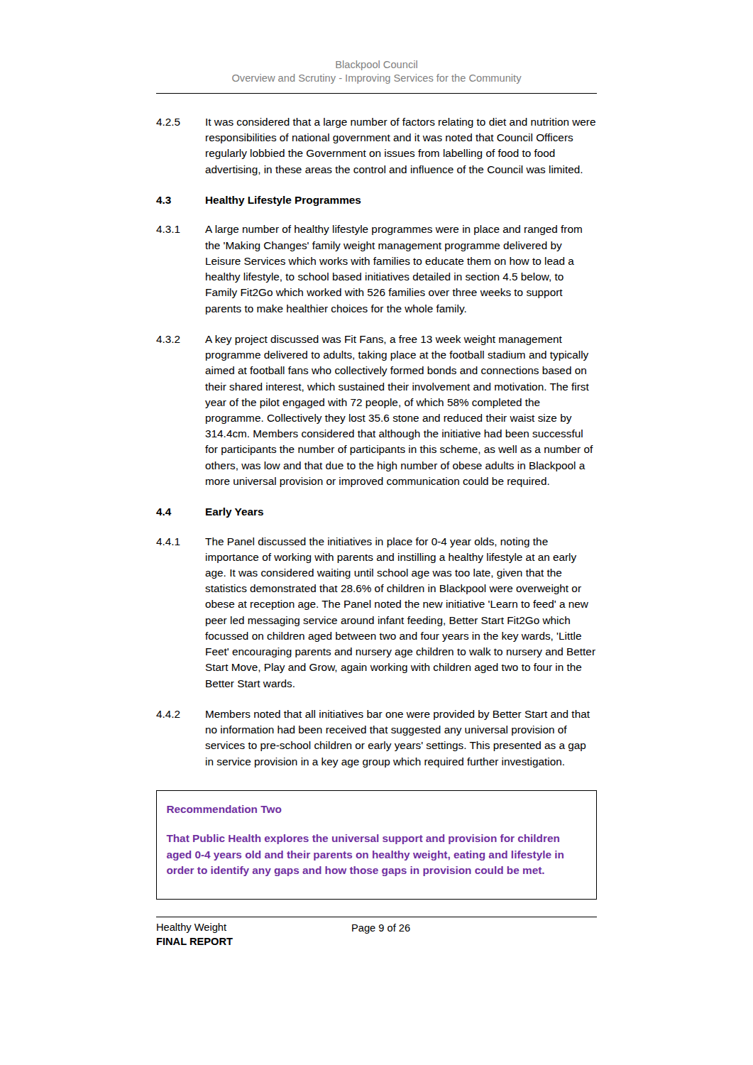Blackpool Council
Overview and Scrutiny - Improving Services for the Community
4.2.5
It was considered that a large number of factors relating to diet and nutrition were responsibilities of national government and it was noted that Council Officers regularly lobbied the Government on issues from labelling of food to food advertising, in these areas the control and influence of the Council was limited.
4.3
Healthy Lifestyle Programmes
4.3.1
A large number of healthy lifestyle programmes were in place and ranged from the 'Making Changes' family weight management programme delivered by Leisure Services which works with families to educate them on how to lead a healthy lifestyle, to school based initiatives detailed in section 4.5 below, to Family Fit2Go which worked with 526 families over three weeks to support parents to make healthier choices for the whole family.
4.3.2
A key project discussed was Fit Fans, a free 13 week weight management programme delivered to adults, taking place at the football stadium and typically aimed at football fans who collectively formed bonds and connections based on their shared interest, which sustained their involvement and motivation. The first year of the pilot engaged with 72 people, of which 58% completed the programme. Collectively they lost 35.6 stone and reduced their waist size by 314.4cm. Members considered that although the initiative had been successful for participants the number of participants in this scheme, as well as a number of others, was low and that due to the high number of obese adults in Blackpool a more universal provision or improved communication could be required.
4.4
Early Years
4.4.1
The Panel discussed the initiatives in place for 0-4 year olds, noting the importance of working with parents and instilling a healthy lifestyle at an early age. It was considered waiting until school age was too late, given that the statistics demonstrated that 28.6% of children in Blackpool were overweight or obese at reception age. The Panel noted the new initiative 'Learn to feed' a new peer led messaging service around infant feeding, Better Start Fit2Go which focussed on children aged between two and four years in the key wards, 'Little Feet' encouraging parents and nursery age children to walk to nursery and Better Start Move, Play and Grow, again working with children aged two to four in the Better Start wards.
4.4.2
Members noted that all initiatives bar one were provided by Better Start and that no information had been received that suggested any universal provision of services to pre-school children or early years' settings. This presented as a gap in service provision in a key age group which required further investigation.
Recommendation Two
That Public Health explores the universal support and provision for children aged 0-4 years old and their parents on healthy weight, eating and lifestyle in order to identify any gaps and how those gaps in provision could be met.
Healthy Weight
FINAL REPORT
Page 9 of 26